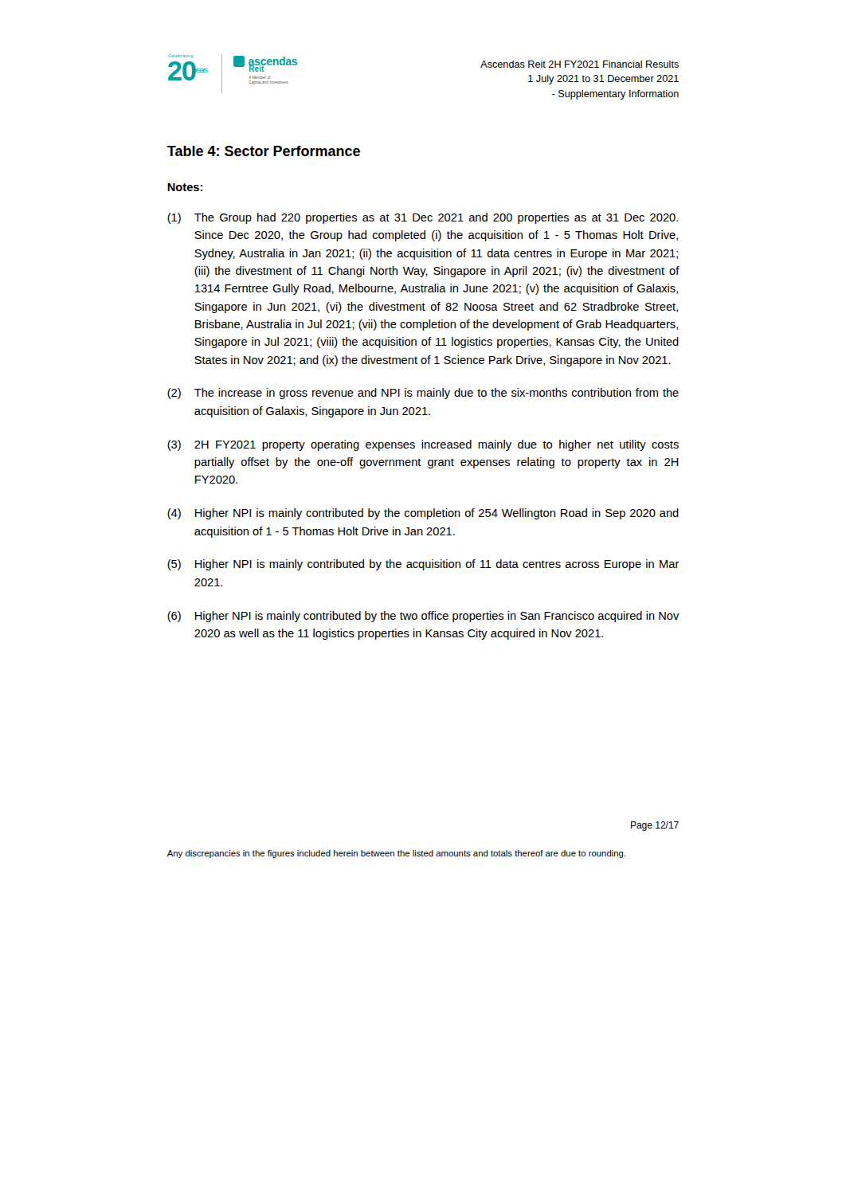Celebrating 20Years
ascendas
Reit
A Member of
CapitaLand Investment
Ascendas Reit 2H FY2021 Financial Results
1 July 2021 to 31 December 2021
- Supplementary Information
Table 4: Sector Performance
Notes:
(1) The Group had 220 properties as at 31 Dec 2021 and 200 properties as at 31 Dec 2020. Since Dec 2020, the Group had completed (i) the acquisition of 1 - 5 Thomas Holt Drive, Sydney, Australia in Jan 2021; (ii) the acquisition of 11 data centres in Europe in Mar 2021; (iii) the divestment of 11 Changi North Way, Singapore in April 2021; (iv) the divestment of 1314 Ferntree Gully Road, Melbourne, Australia in June 2021; (v) the acquisition of Galaxis, Singapore in Jun 2021, (vi) the divestment of 82 Noosa Street and 62 Stradbroke Street, Brisbane, Australia in Jul 2021; (vii) the completion of the development of Grab Headquarters, Singapore in Jul 2021; (viii) the acquisition of 11 logistics properties, Kansas City, the United States in Nov 2021; and (ix) the divestment of 1 Science Park Drive, Singapore in Nov 2021.
(2) The increase in gross revenue and NPI is mainly due to the six-months contribution from the acquisition of Galaxis, Singapore in Jun 2021.
(3) 2H FY2021 property operating expenses increased mainly due to higher net utility costs partially offset by the one-off government grant expenses relating to property tax in 2H FY2020.
(4) Higher NPI is mainly contributed by the completion of 254 Wellington Road in Sep 2020 and acquisition of 1 - 5 Thomas Holt Drive in Jan 2021.
(5) Higher NPI is mainly contributed by the acquisition of 11 data centres across Europe in Mar 2021.
(6) Higher NPI is mainly contributed by the two office properties in San Francisco acquired in Nov 2020 as well as the 11 logistics properties in Kansas City acquired in Nov 2021.
Page 12/17
Any discrepancies in the figures included herein between the listed amounts and totals thereof are due to rounding.